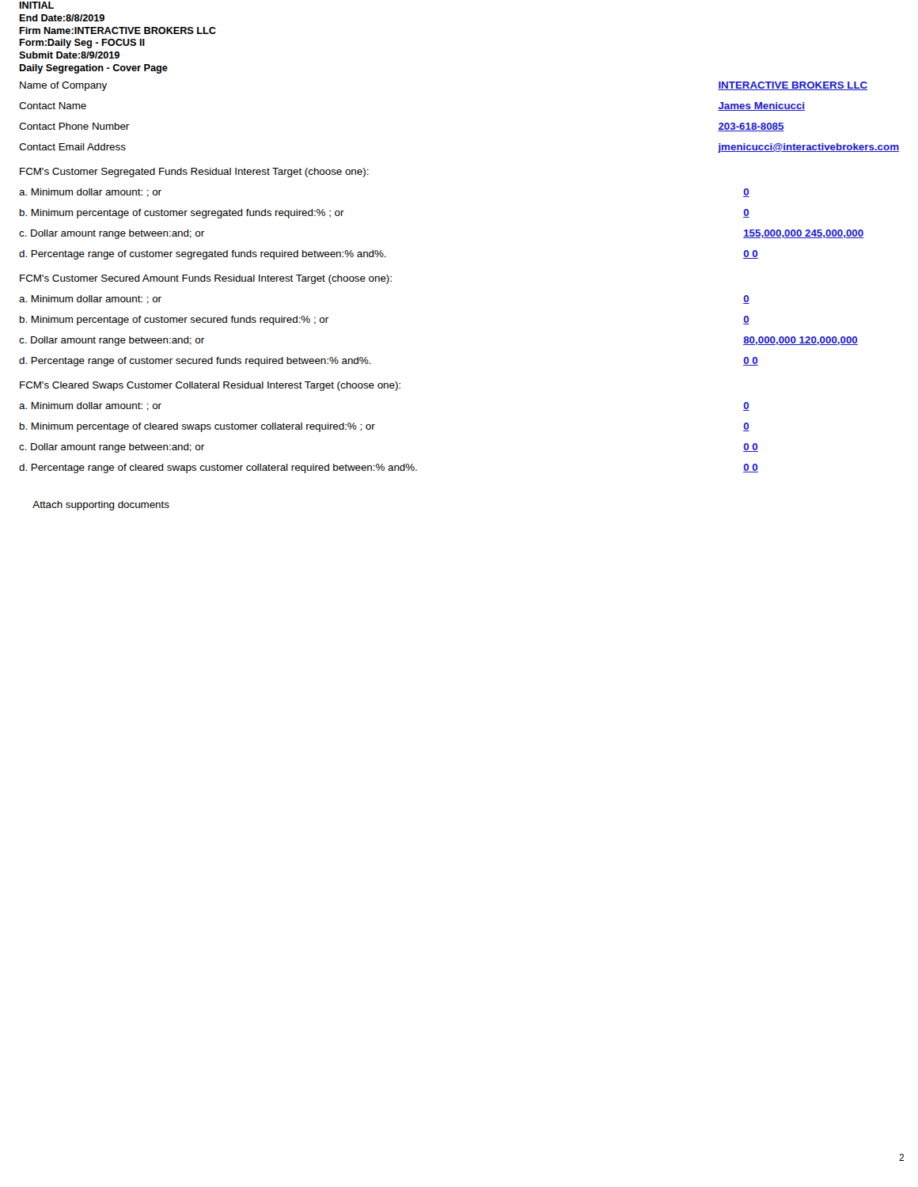INITIAL
End Date:8/8/2019
Firm Name:INTERACTIVE BROKERS LLC
Form:Daily Seg - FOCUS II
Submit Date:8/9/2019
Daily Segregation - Cover Page
| Name of Company | INTERACTIVE BROKERS LLC |
| Contact Name | James Menicucci |
| Contact Phone Number | 203-618-8085 |
| Contact Email Address | jmenicucci@interactivebrokers.com |
| FCM's Customer Segregated Funds Residual Interest Target (choose one): |
| a. Minimum dollar amount: ; or | 0 |
| b. Minimum percentage of customer segregated funds required:% ; or | 0 |
| c. Dollar amount range between:and; or | 155,000,000 245,000,000 |
| d. Percentage range of customer segregated funds required between:% and%. | 0 0 |
| FCM's Customer Secured Amount Funds Residual Interest Target (choose one): |
| a. Minimum dollar amount: ; or | 0 |
| b. Minimum percentage of customer secured funds required:% ; or | 0 |
| c. Dollar amount range between:and; or | 80,000,000 120,000,000 |
| d. Percentage range of customer secured funds required between:% and%. | 0 0 |
| FCM's Cleared Swaps Customer Collateral Residual Interest Target (choose one): |
| a. Minimum dollar amount: ; or | 0 |
| b. Minimum percentage of cleared swaps customer collateral required:% ; or | 0 |
| c. Dollar amount range between:and; or | 0 0 |
| d. Percentage range of cleared swaps customer collateral required between:% and%. | 0 0 |
Attach supporting documents
2